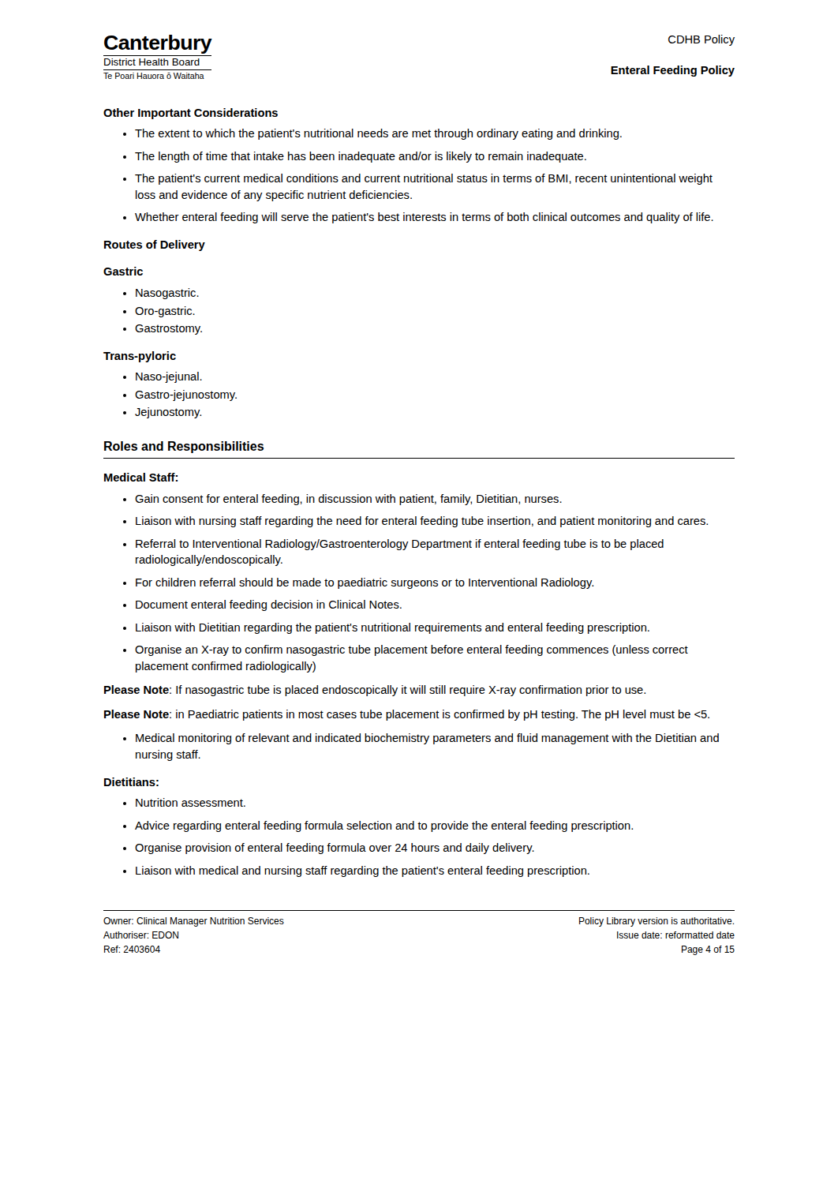Canterbury
District Health Board
Te Poari Hauora ō Waitaha
CDHB Policy
Enteral Feeding Policy
Other Important Considerations
The extent to which the patient's nutritional needs are met through ordinary eating and drinking.
The length of time that intake has been inadequate and/or is likely to remain inadequate.
The patient's current medical conditions and current nutritional status in terms of BMI, recent unintentional weight loss and evidence of any specific nutrient deficiencies.
Whether enteral feeding will serve the patient's best interests in terms of both clinical outcomes and quality of life.
Routes of Delivery
Gastric
Nasogastric.
Oro-gastric.
Gastrostomy.
Trans-pyloric
Naso-jejunal.
Gastro-jejunostomy.
Jejunostomy.
Roles and Responsibilities
Medical Staff:
Gain consent for enteral feeding, in discussion with patient, family, Dietitian, nurses.
Liaison with nursing staff regarding the need for enteral feeding tube insertion, and patient monitoring and cares.
Referral to Interventional Radiology/Gastroenterology Department if enteral feeding tube is to be placed radiologically/endoscopically.
For children referral should be made to paediatric surgeons or to Interventional Radiology.
Document enteral feeding decision in Clinical Notes.
Liaison with Dietitian regarding the patient's nutritional requirements and enteral feeding prescription.
Organise an X-ray to confirm nasogastric tube placement before enteral feeding commences (unless correct placement confirmed radiologically)
Please Note: If nasogastric tube is placed endoscopically it will still require X-ray confirmation prior to use.
Please Note: in Paediatric patients in most cases tube placement is confirmed by pH testing. The pH level must be <5.
Medical monitoring of relevant and indicated biochemistry parameters and fluid management with the Dietitian and nursing staff.
Dietitians:
Nutrition assessment.
Advice regarding enteral feeding formula selection and to provide the enteral feeding prescription.
Organise provision of enteral feeding formula over 24 hours and daily delivery.
Liaison with medical and nursing staff regarding the patient's enteral feeding prescription.
Owner: Clinical Manager Nutrition Services
Authoriser: EDON
Ref: 2403604
Policy Library version is authoritative.
Issue date: reformatted date
Page 4 of 15